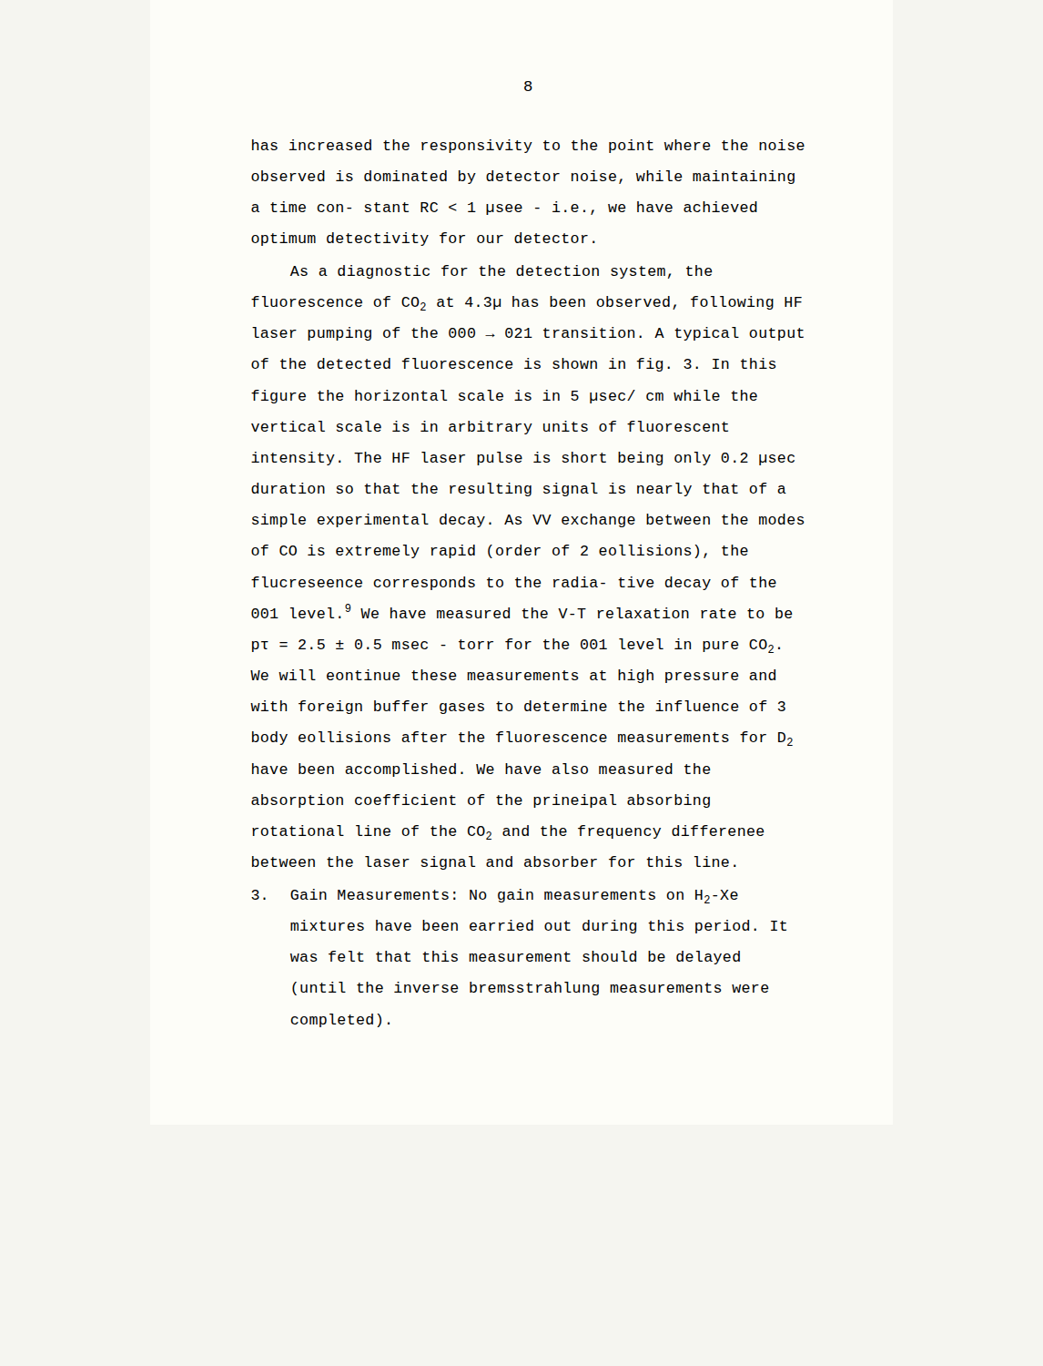8
has increased the responsivity to the point where the noise observed is dominated by detector noise, while maintaining a time con- stant RC < 1 µsee - i.e., we have achieved optimum detectivity for our detector.
As a diagnostic for the detection system, the fluorescence of CO2 at 4.3µ has been observed, following HF laser pumping of the 000 → 021 transition. A typical output of the detected fluorescence is shown in fig. 3. In this figure the horizontal scale is in 5 µsec/ cm while the vertical scale is in arbitrary units of fluorescent intensity. The HF laser pulse is short being only 0.2 µsec duration so that the resulting signal is nearly that of a simple experimental decay. As VV exchange between the modes of CO is extremely rapid (order of 2 eollisions), the flucreseence corresponds to the radia- tive decay of the 001 level.9 We have measured the V-T relaxation rate to be pτ = 2.5 ± 0.5 msec - torr for the 001 level in pure CO2. We will eontinue these measurements at high pressure and with foreign buffer gases to determine the influence of 3 body eollisions after the fluorescence measurements for D2 have been accomplished. We have also measured the absorption coefficient of the prineipal absorbing rotational line of the CO2 and the frequency differenee between the laser signal and absorber for this line.
3.
Gain Measurements: No gain measurements on H2-Xe mixtures have been earried out during this period. It was felt that this measurement should be delayed (until the inverse bremsstrahlung measurements were completed).